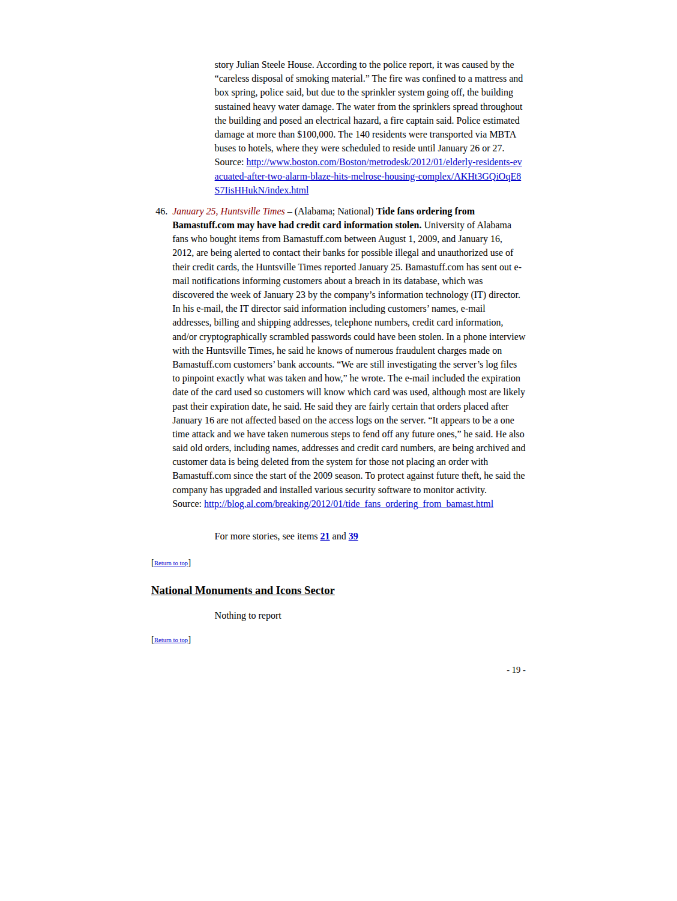story Julian Steele House. According to the police report, it was caused by the “careless disposal of smoking material.” The fire was confined to a mattress and box spring, police said, but due to the sprinkler system going off, the building sustained heavy water damage. The water from the sprinklers spread throughout the building and posed an electrical hazard, a fire captain said. Police estimated damage at more than $100,000. The 140 residents were transported via MBTA buses to hotels, where they were scheduled to reside until January 26 or 27.
Source: http://www.boston.com/Boston/metrodesk/2012/01/elderly-residents-evacuated-after-two-alarm-blaze-hits-melrose-housing-complex/AKHt3GQiOqE8S7IisHHukN/index.html
46.
January 25, Huntsville Times – (Alabama; National) Tide fans ordering from Bamastuff.com may have had credit card information stolen. University of Alabama fans who bought items from Bamastuff.com between August 1, 2009, and January 16, 2012, are being alerted to contact their banks for possible illegal and unauthorized use of their credit cards, the Huntsville Times reported January 25. Bamastuff.com has sent out e-mail notifications informing customers about a breach in its database, which was discovered the week of January 23 by the company’s information technology (IT) director. In his e-mail, the IT director said information including customers’ names, e-mail addresses, billing and shipping addresses, telephone numbers, credit card information, and/or cryptographically scrambled passwords could have been stolen. In a phone interview with the Huntsville Times, he said he knows of numerous fraudulent charges made on Bamastuff.com customers’ bank accounts. “We are still investigating the server’s log files to pinpoint exactly what was taken and how,” he wrote. The e-mail included the expiration date of the card used so customers will know which card was used, although most are likely past their expiration date, he said. He said they are fairly certain that orders placed after January 16 are not affected based on the access logs on the server. “It appears to be a one time attack and we have taken numerous steps to fend off any future ones,” he said. He also said old orders, including names, addresses and credit card numbers, are being archived and customer data is being deleted from the system for those not placing an order with Bamastuff.com since the start of the 2009 season. To protect against future theft, he said the company has upgraded and installed various security software to monitor activity.
Source: http://blog.al.com/breaking/2012/01/tide_fans_ordering_from_bamast.html
For more stories, see items 21 and 39
[Return to top]
National Monuments and Icons Sector
Nothing to report
[Return to top]
- 19 -